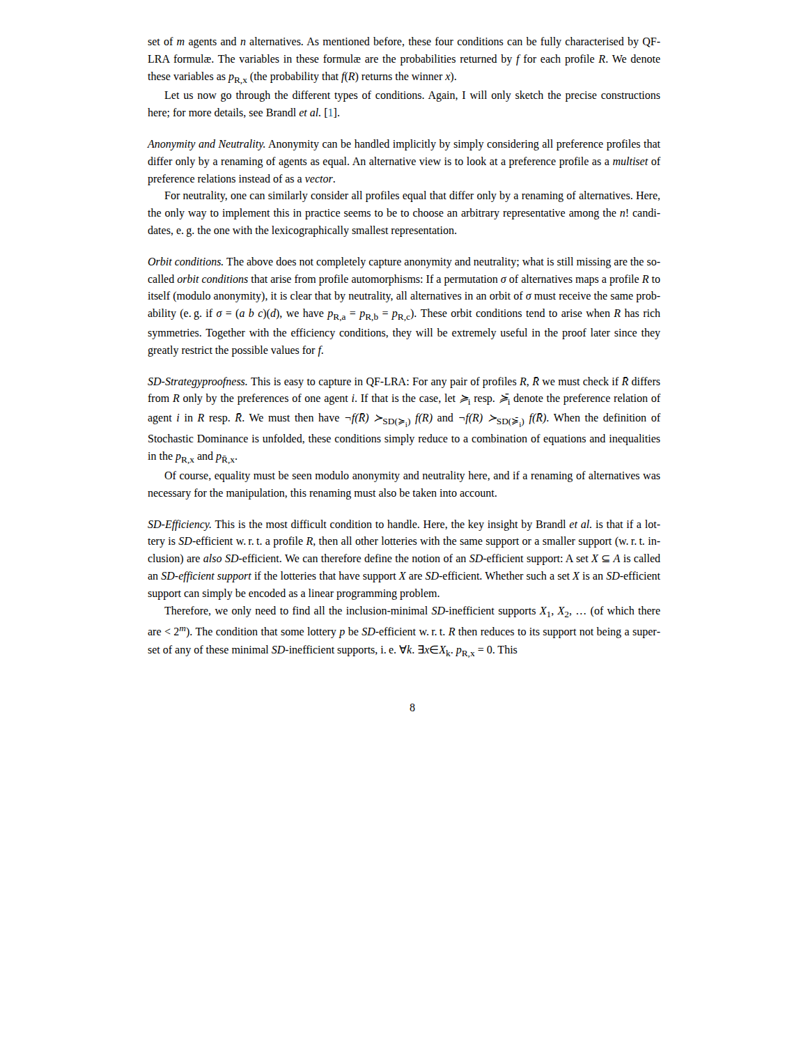set of m agents and n alternatives. As mentioned before, these four conditions can be fully characterised by QF-LRA formulæ. The variables in these formulæ are the probabilities returned by f for each profile R. We denote these variables as pR,x (the probability that f(R) returns the winner x).
Let us now go through the different types of conditions. Again, I will only sketch the precise constructions here; for more details, see Brandl et al. [1].
Anonymity and Neutrality. Anonymity can be handled implicitly by simply considering all preference profiles that differ only by a renaming of agents as equal. An alternative view is to look at a preference profile as a multiset of preference relations instead of as a vector.
For neutrality, one can similarly consider all profiles equal that differ only by a renaming of alternatives. Here, the only way to implement this in practice seems to be to choose an arbitrary representative among the n! candidates, e. g. the one with the lexicographically smallest representation.
Orbit conditions. The above does not completely capture anonymity and neutrality; what is still missing are the so-called orbit conditions that arise from profile automorphisms: If a permutation σ of alternatives maps a profile R to itself (modulo anonymity), it is clear that by neutrality, all alternatives in an orbit of σ must receive the same probability (e. g. if σ = (a b c)(d), we have pR,a = pR,b = pR,c). These orbit conditions tend to arise when R has rich symmetries. Together with the efficiency conditions, they will be extremely useful in the proof later since they greatly restrict the possible values for f.
SD-Strategyproofness. This is easy to capture in QF-LRA: For any pair of profiles R, R̄ we must check if R̄ differs from R only by the preferences of one agent i. If that is the case, let ≽i resp. ≽̄i denote the preference relation of agent i in R resp. R̄. We must then have ¬f(R̄) ≻SD(≽i) f(R) and ¬f(R) ≻SD(≽̄i) f(R̄). When the definition of Stochastic Dominance is unfolded, these conditions simply reduce to a combination of equations and inequalities in the pR,x and pR̄,x.
Of course, equality must be seen modulo anonymity and neutrality here, and if a renaming of alternatives was necessary for the manipulation, this renaming must also be taken into account.
SD-Efficiency. This is the most difficult condition to handle. Here, the key insight by Brandl et al. is that if a lottery is SD-efficient w. r. t. a profile R, then all other lotteries with the same support or a smaller support (w. r. t. inclusion) are also SD-efficient. We can therefore define the notion of an SD-efficient support: A set X ⊆ A is called an SD-efficient support if the lotteries that have support X are SD-efficient. Whether such a set X is an SD-efficient support can simply be encoded as a linear programming problem.
Therefore, we only need to find all the inclusion-minimal SD-inefficient supports X1, X2, … (of which there are < 2m). The condition that some lottery p be SD-efficient w. r. t. R then reduces to its support not being a superset of any of these minimal SD-inefficient supports, i. e. ∀k. ∃x∈Xk. pR,x = 0. This
8